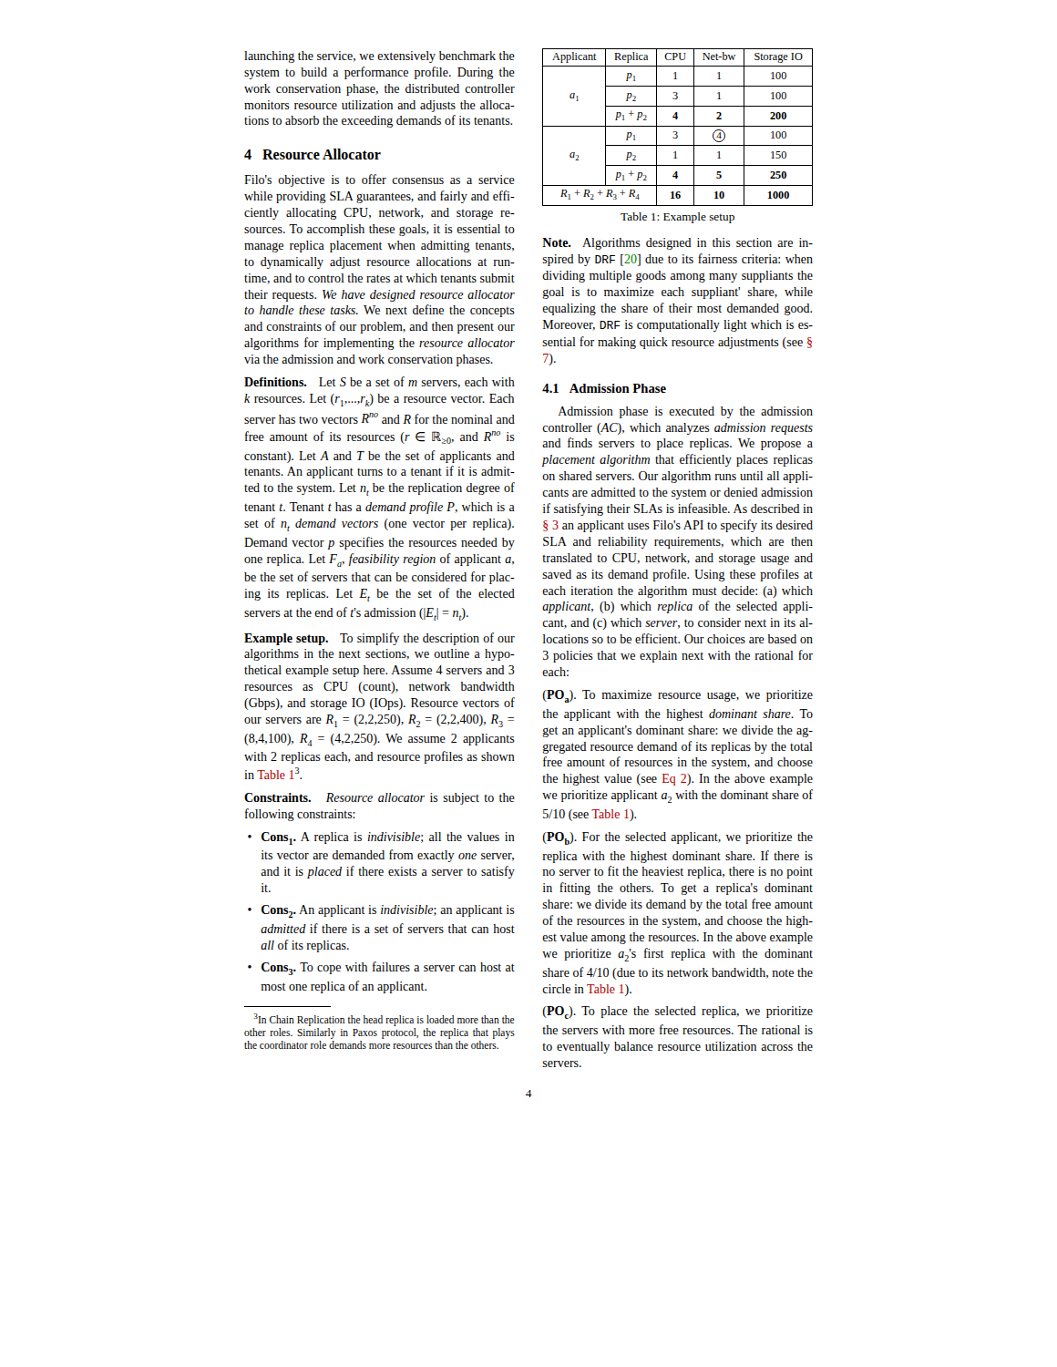launching the service, we extensively benchmark the system to build a performance profile. During the work conservation phase, the distributed controller monitors resource utilization and adjusts the allocations to absorb the exceeding demands of its tenants.
4 Resource Allocator
Filo's objective is to offer consensus as a service while providing SLA guarantees, and fairly and efficiently allocating CPU, network, and storage resources. To accomplish these goals, it is essential to manage replica placement when admitting tenants, to dynamically adjust resource allocations at runtime, and to control the rates at which tenants submit their requests. We have designed resource allocator to handle these tasks. We next define the concepts and constraints of our problem, and then present our algorithms for implementing the resource allocator via the admission and work conservation phases.
Definitions. Let S be a set of m servers, each with k resources. Let (r1,...,rk) be a resource vector. Each server has two vectors Rno and R for the nominal and free amount of its resources (r ∈ ℝ≥0, and Rno is constant). Let A and T be the set of applicants and tenants. An applicant turns to a tenant if it is admitted to the system. Let nt be the replication degree of tenant t. Tenant t has a demand profile P, which is a set of nt demand vectors (one vector per replica). Demand vector p specifies the resources needed by one replica. Let Fa, feasibility region of applicant a, be the set of servers that can be considered for placing its replicas. Let Et be the set of the elected servers at the end of t's admission (|Et| = nt).
Example setup. To simplify the description of our algorithms in the next sections, we outline a hypothetical example setup here. Assume 4 servers and 3 resources as CPU (count), network bandwidth (Gbps), and storage IO (IOps). Resource vectors of our servers are R1 = (2,2,250), R2 = (2,2,400), R3 = (8,4,100), R4 = (4,2,250). We assume 2 applicants with 2 replicas each, and resource profiles as shown in Table 13.
Constraints. Resource allocator is subject to the following constraints:
Cons1. A replica is indivisible; all the values in its vector are demanded from exactly one server, and it is placed if there exists a server to satisfy it.
Cons2. An applicant is indivisible; an applicant is admitted if there is a set of servers that can host all of its replicas.
Cons3. To cope with failures a server can host at most one replica of an applicant.
3In Chain Replication the head replica is loaded more than the other roles. Similarly in Paxos protocol, the replica that plays the coordinator role demands more resources than the others.
| Applicant | Replica | CPU | Net-bw | Storage IO |
| --- | --- | --- | --- | --- |
| a 1 | p 1 | 1 | 1 | 100 |
| p 2 | 3 | 1 | 100 |
| p 1 + p 2 | 4 | 2 | 200 |
| a 2 | p 1 | 3 | 4 | 100 |
| p 2 | 1 | 1 | 150 |
| p 1 + p 2 | 4 | 5 | 250 |
| R 1 + R 2 + R 3 + R 4 | 16 | 10 | 1000 |
Table 1: Example setup
Note. Algorithms designed in this section are inspired by DRF [20] due to its fairness criteria: when dividing multiple goods among many suppliants the goal is to maximize each suppliant' share, while equalizing the share of their most demanded good. Moreover, DRF is computationally light which is essential for making quick resource adjustments (see § 7).
4.1 Admission Phase
Admission phase is executed by the admission controller (AC), which analyzes admission requests and finds servers to place replicas. We propose a placement algorithm that efficiently places replicas on shared servers. Our algorithm runs until all applicants are admitted to the system or denied admission if satisfying their SLAs is infeasible. As described in § 3 an applicant uses Filo's API to specify its desired SLA and reliability requirements, which are then translated to CPU, network, and storage usage and saved as its demand profile. Using these profiles at each iteration the algorithm must decide: (a) which applicant, (b) which replica of the selected applicant, and (c) which server, to consider next in its allocations so to be efficient. Our choices are based on 3 policies that we explain next with the rational for each:
(POa). To maximize resource usage, we prioritize the applicant with the highest dominant share. To get an applicant's dominant share: we divide the aggregated resource demand of its replicas by the total free amount of resources in the system, and choose the highest value (see Eq 2). In the above example we prioritize applicant a2 with the dominant share of 5/10 (see Table 1).
(POb). For the selected applicant, we prioritize the replica with the highest dominant share. If there is no server to fit the heaviest replica, there is no point in fitting the others. To get a replica's dominant share: we divide its demand by the total free amount of the resources in the system, and choose the highest value among the resources. In the above example we prioritize a2's first replica with the dominant share of 4/10 (due to its network bandwidth, note the circle in Table 1).
(POc). To place the selected replica, we prioritize the servers with more free resources. The rational is to eventually balance resource utilization across the servers.
4